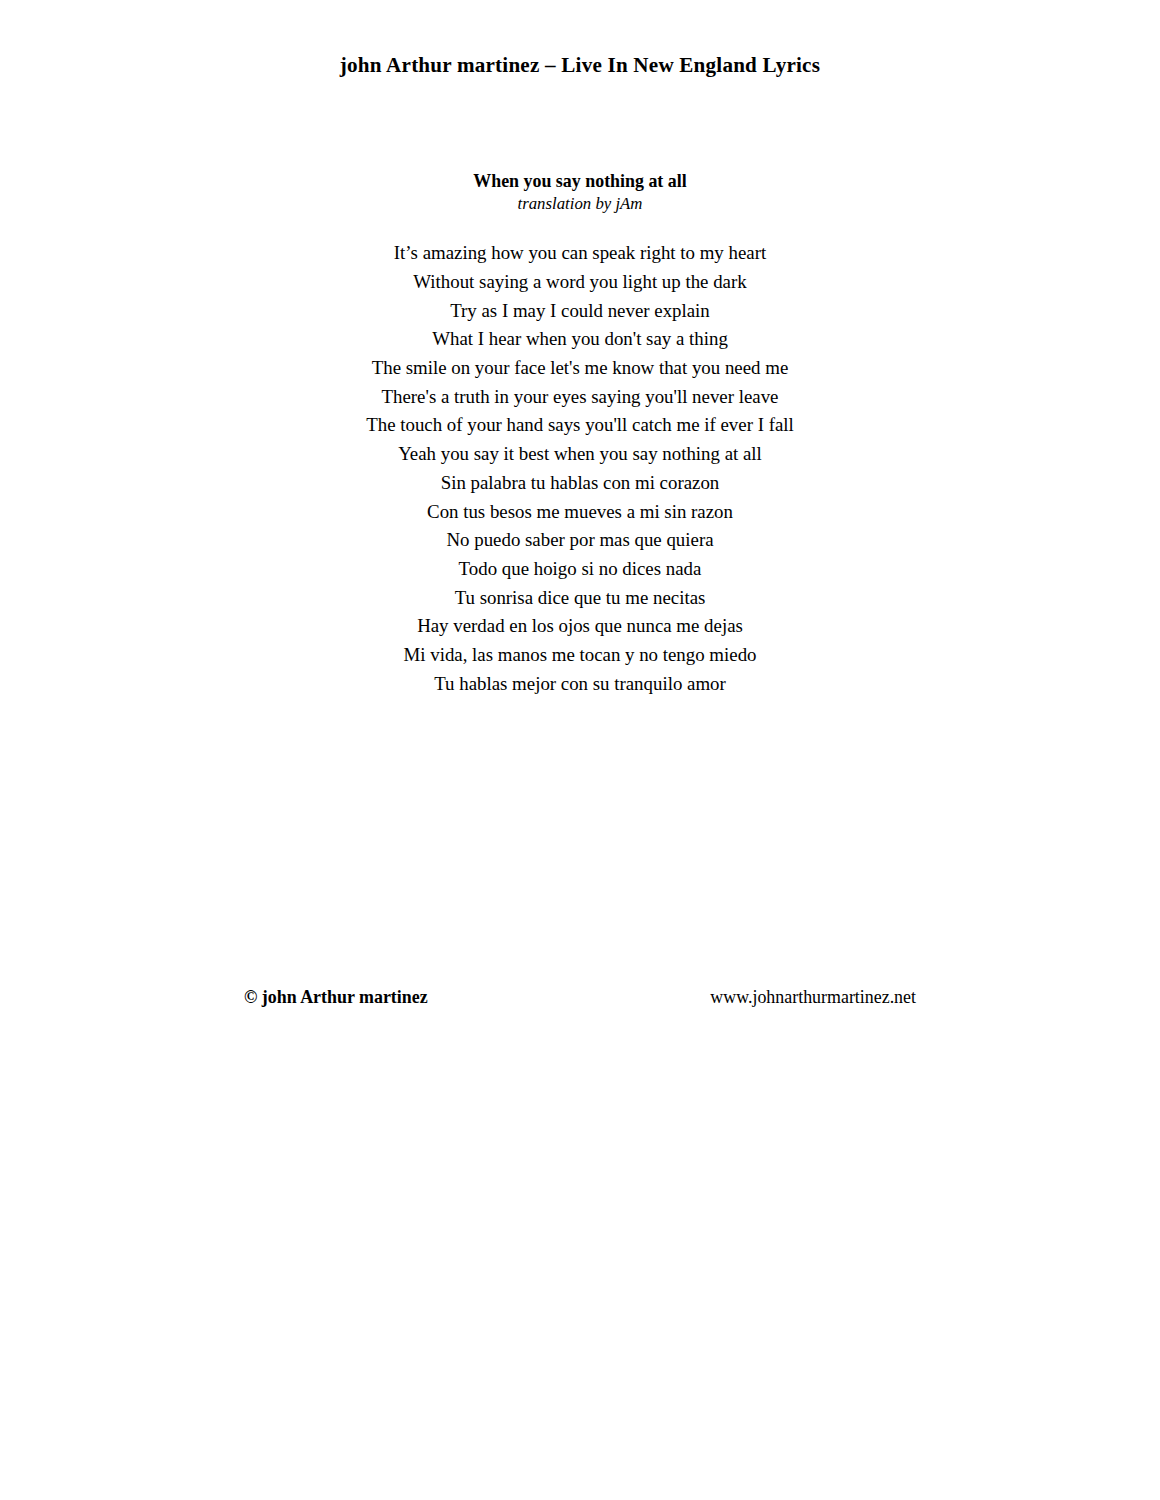john Arthur martinez – Live In New England Lyrics
When you say nothing at all
translation by jAm
It’s amazing how you can speak right to my heart
Without saying a word you light up the dark
Try as I may I could never explain
What I hear when you don't say a thing
The smile on your face let's me know that you need me
There's a truth in your eyes saying you'll never leave
The touch of your hand says you'll catch me if ever I fall
Yeah you say it best when you say nothing at all
Sin palabra tu hablas con mi corazon
Con tus besos me mueves a mi sin razon
No puedo saber por mas que quiera
Todo que hoigo si no dices nada
Tu sonrisa dice que tu me necitas
Hay verdad en los ojos que nunca me dejas
Mi vida, las manos me tocan y no tengo miedo
Tu hablas mejor con su tranquilo amor
© john Arthur martinez www.johnarthurmartinez.net